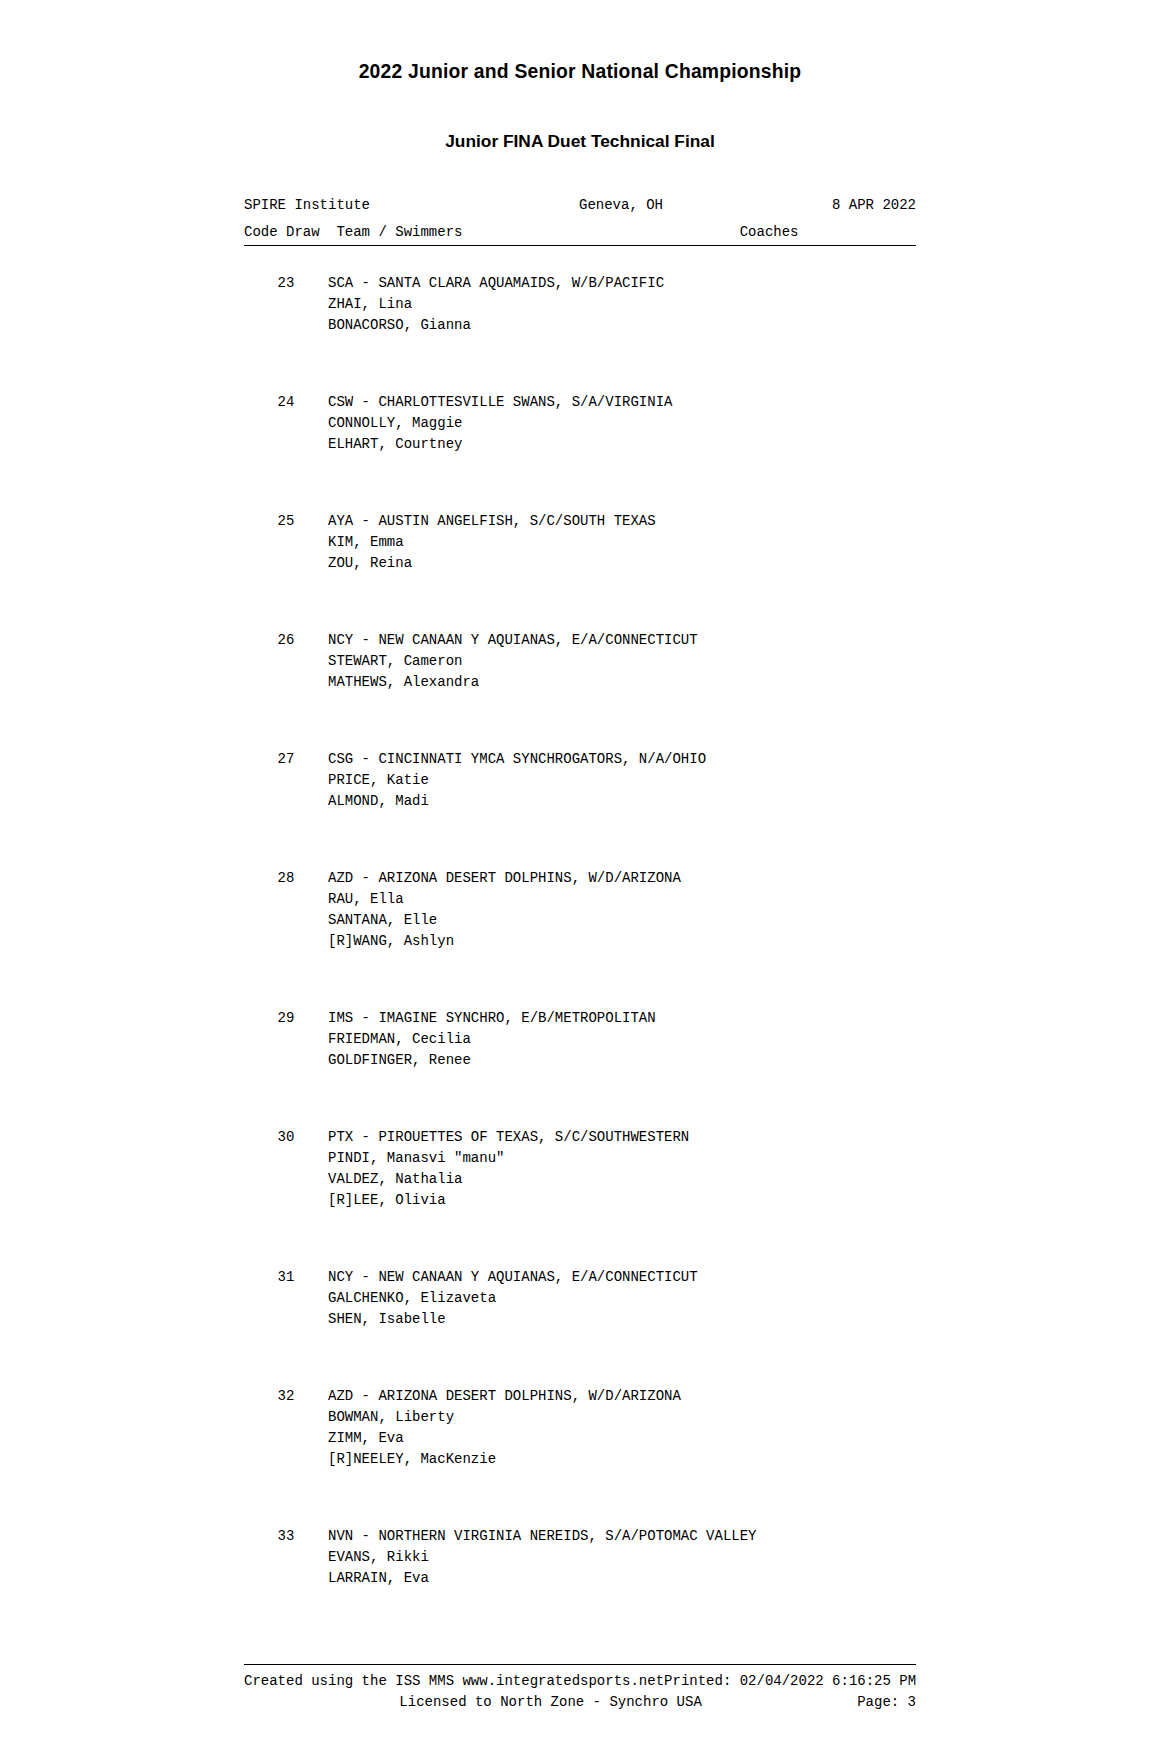2022 Junior and Senior National Championship
Junior FINA Duet Technical Final
SPIRE Institute
Geneva, OH
8 APR 2022
Code Draw Team / Swimmers Coaches
23 SCA - SANTA CLARA AQUAMAIDS, W/B/PACIFIC ZHAI, Lina BONACORSO, Gianna
24 CSW - CHARLOTTESVILLE SWANS, S/A/VIRGINIA CONNOLLY, Maggie ELHART, Courtney
25 AYA - AUSTIN ANGELFISH, S/C/SOUTH TEXAS KIM, Emma ZOU, Reina
26 NCY - NEW CANAAN Y AQUIANAS, E/A/CONNECTICUT STEWART, Cameron MATHEWS, Alexandra
27 CSG - CINCINNATI YMCA SYNCHROGATORS, N/A/OHIO PRICE, Katie ALMOND, Madi
28 AZD - ARIZONA DESERT DOLPHINS, W/D/ARIZONA RAU, Ella SANTANA, Elle [R]WANG, Ashlyn
29 IMS - IMAGINE SYNCHRO, E/B/METROPOLITAN FRIEDMAN, Cecilia GOLDFINGER, Renee
30 PTX - PIROUETTES OF TEXAS, S/C/SOUTHWESTERN PINDI, Manasvi "manu" VALDEZ, Nathalia [R]LEE, Olivia
31 NCY - NEW CANAAN Y AQUIANAS, E/A/CONNECTICUT GALCHENKO, Elizaveta SHEN, Isabelle
32 AZD - ARIZONA DESERT DOLPHINS, W/D/ARIZONA BOWMAN, Liberty ZIMM, Eva [R]NEELEY, MacKenzie
33 NVN - NORTHERN VIRGINIA NEREIDS, S/A/POTOMAC VALLEY EVANS, Rikki LARRAIN, Eva
Created using the ISS MMS www.integratedsports.net
Printed: 02/04/2022 6:16:25 PM
Licensed to North Zone - Synchro USA
Page: 3